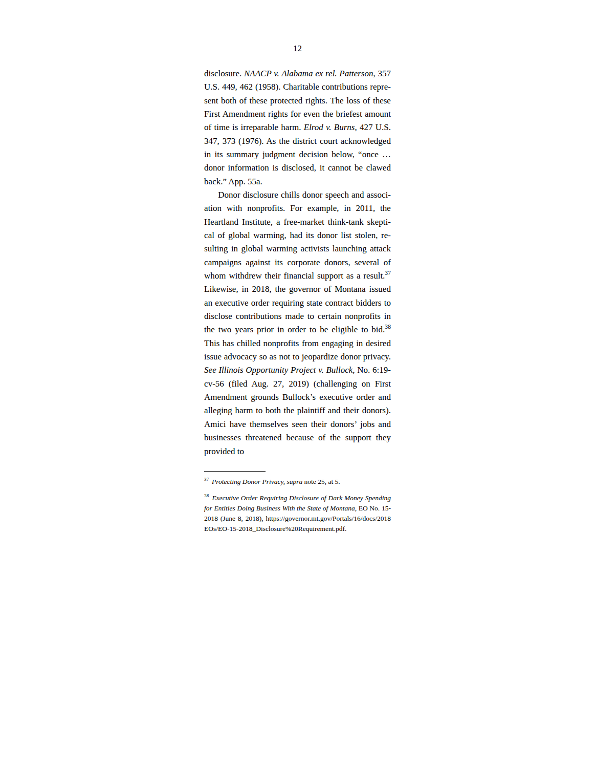12
disclosure. NAACP v. Alabama ex rel. Patterson, 357 U.S. 449, 462 (1958). Charitable contributions represent both of these protected rights. The loss of these First Amendment rights for even the briefest amount of time is irreparable harm. Elrod v. Burns, 427 U.S. 347, 373 (1976). As the district court acknowledged in its summary judgment decision below, “once … donor information is disclosed, it cannot be clawed back.” App. 55a.
Donor disclosure chills donor speech and association with nonprofits. For example, in 2011, the Heartland Institute, a free-market think-tank skeptical of global warming, had its donor list stolen, resulting in global warming activists launching attack campaigns against its corporate donors, several of whom withdrew their financial support as a result.37 Likewise, in 2018, the governor of Montana issued an executive order requiring state contract bidders to disclose contributions made to certain nonprofits in the two years prior in order to be eligible to bid.38 This has chilled nonprofits from engaging in desired issue advocacy so as not to jeopardize donor privacy. See Illinois Opportunity Project v. Bullock, No. 6:19-cv-56 (filed Aug. 27, 2019) (challenging on First Amendment grounds Bullock’s executive order and alleging harm to both the plaintiff and their donors). Amici have themselves seen their donors’ jobs and businesses threatened because of the support they provided to
37 Protecting Donor Privacy, supra note 25, at 5.
38 Executive Order Requiring Disclosure of Dark Money Spending for Entities Doing Business With the State of Montana, EO No. 15-2018 (June 8, 2018), https://governor.mt.gov/Portals/16/docs/2018EOs/EO-15-2018_Disclosure%20Requirement.pdf.